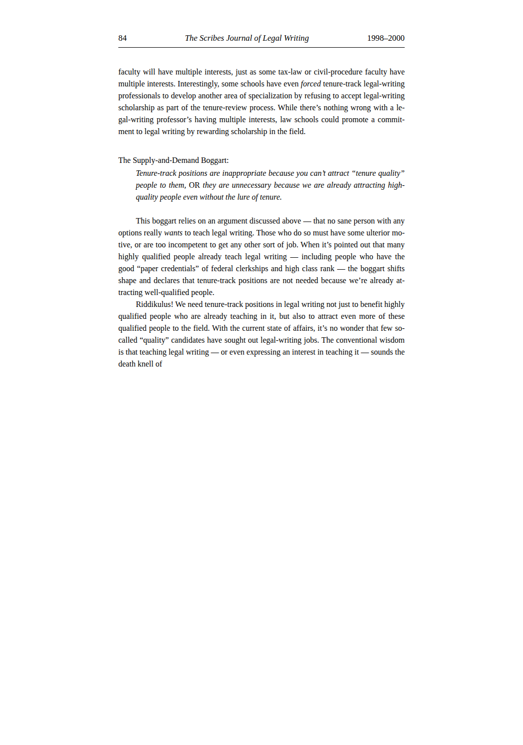84 The Scribes Journal of Legal Writing 1998–2000
faculty will have multiple interests, just as some tax-law or civil-procedure faculty have multiple interests. Interestingly, some schools have even forced tenure-track legal-writing professionals to develop another area of specialization by refusing to accept legal-writing scholarship as part of the tenure-review process. While there’s nothing wrong with a legal-writing professor’s having multiple interests, law schools could promote a commitment to legal writing by rewarding scholarship in the field.
The Supply-and-Demand Boggart: Tenure-track positions are inappropriate because you can’t attract “tenure quality” people to them, OR they are unnecessary because we are already attracting high-quality people even without the lure of tenure.
This boggart relies on an argument discussed above — that no sane person with any options really wants to teach legal writing. Those who do so must have some ulterior motive, or are too incompetent to get any other sort of job. When it’s pointed out that many highly qualified people already teach legal writing — including people who have the good “paper credentials” of federal clerkships and high class rank — the boggart shifts shape and declares that tenure-track positions are not needed because we’re already attracting well-qualified people.
Riddikulus! We need tenure-track positions in legal writing not just to benefit highly qualified people who are already teaching in it, but also to attract even more of these qualified people to the field. With the current state of affairs, it’s no wonder that few so-called “quality” candidates have sought out legal-writing jobs. The conventional wisdom is that teaching legal writing — or even expressing an interest in teaching it — sounds the death knell of